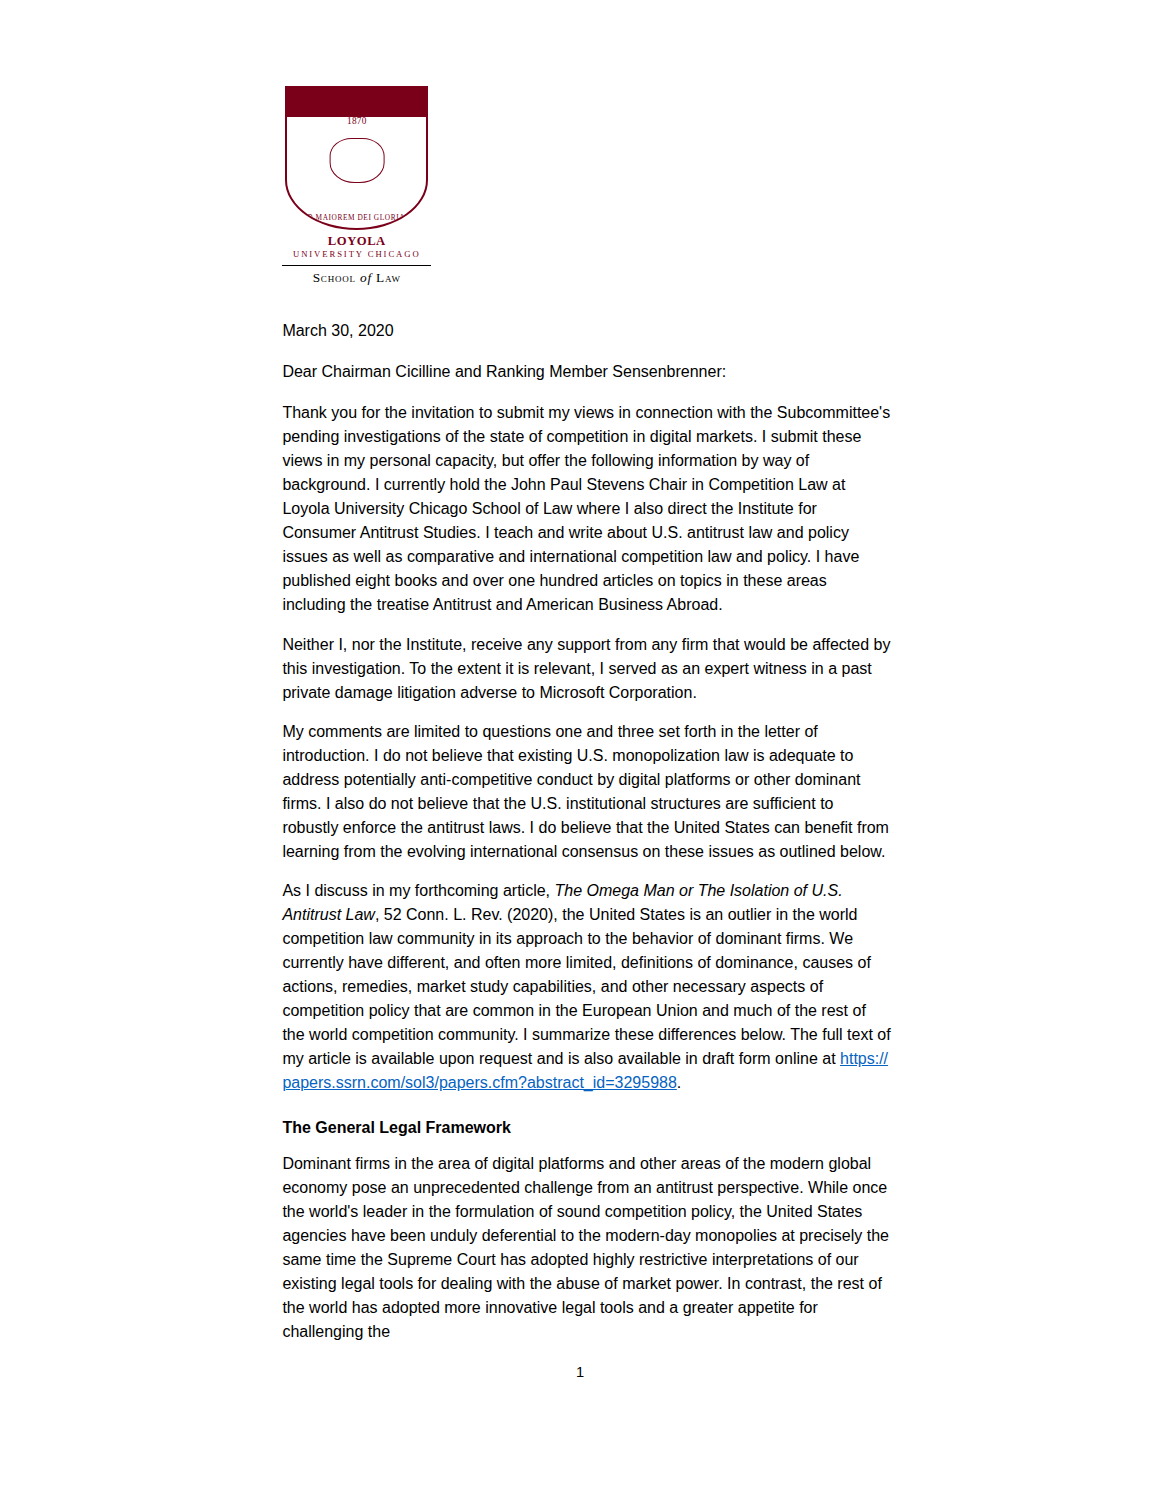1870
AD MAIOREM DEI GLORIAM
LOYOLAUNIVERSITY CHICAGO
School of Law
March 30, 2020
Dear Chairman Cicilline and Ranking Member Sensenbrenner:
Thank you for the invitation to submit my views in connection with the Subcommittee's pending investigations of the state of competition in digital markets. I submit these views in my personal capacity, but offer the following information by way of background. I currently hold the John Paul Stevens Chair in Competition Law at Loyola University Chicago School of Law where I also direct the Institute for Consumer Antitrust Studies. I teach and write about U.S. antitrust law and policy issues as well as comparative and international competition law and policy. I have published eight books and over one hundred articles on topics in these areas including the treatise Antitrust and American Business Abroad.
Neither I, nor the Institute, receive any support from any firm that would be affected by this investigation. To the extent it is relevant, I served as an expert witness in a past private damage litigation adverse to Microsoft Corporation.
My comments are limited to questions one and three set forth in the letter of introduction. I do not believe that existing U.S. monopolization law is adequate to address potentially anti-competitive conduct by digital platforms or other dominant firms. I also do not believe that the U.S. institutional structures are sufficient to robustly enforce the antitrust laws. I do believe that the United States can benefit from learning from the evolving international consensus on these issues as outlined below.
As I discuss in my forthcoming article, The Omega Man or The Isolation of U.S. Antitrust Law, 52 Conn. L. Rev. (2020), the United States is an outlier in the world competition law community in its approach to the behavior of dominant firms. We currently have different, and often more limited, definitions of dominance, causes of actions, remedies, market study capabilities, and other necessary aspects of competition policy that are common in the European Union and much of the rest of the world competition community. I summarize these differences below. The full text of my article is available upon request and is also available in draft form online at https://papers.ssrn.com/sol3/papers.cfm?abstract_id=3295988.
The General Legal Framework
Dominant firms in the area of digital platforms and other areas of the modern global economy pose an unprecedented challenge from an antitrust perspective. While once the world's leader in the formulation of sound competition policy, the United States agencies have been unduly deferential to the modern-day monopolies at precisely the same time the Supreme Court has adopted highly restrictive interpretations of our existing legal tools for dealing with the abuse of market power. In contrast, the rest of the world has adopted more innovative legal tools and a greater appetite for challenging the
1